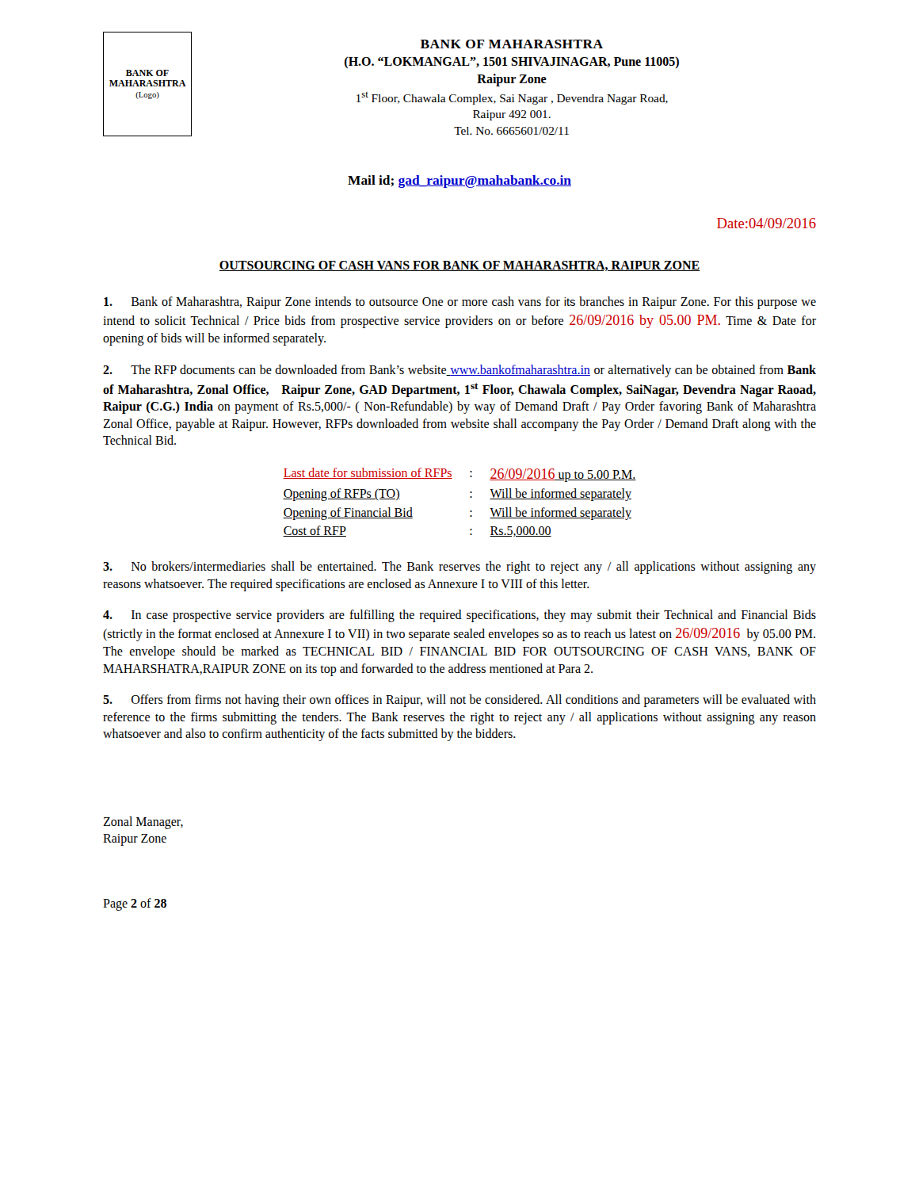BANK OF
MAHARASHTRA
(Logo)
BANK OF MAHARASHTRA
(H.O. “LOKMANGAL”, 1501 SHIVAJINAGAR, Pune 11005)
Raipur Zone
1st Floor, Chawala Complex, Sai Nagar , Devendra Nagar Road,
Raipur 492 001.
Tel. No. 6665601/02/11
Mail id; gad_raipur@mahabank.co.in
Date:04/09/2016
OUTSOURCING OF CASH VANS FOR BANK OF MAHARASHTRA, RAIPUR ZONE
1. Bank of Maharashtra, Raipur Zone intends to outsource One or more cash vans for its branches in Raipur Zone. For this purpose we intend to solicit Technical / Price bids from prospective service providers on or before 26/09/2016 by 05.00 PM. Time & Date for opening of bids will be informed separately.
2. The RFP documents can be downloaded from Bank’s website www.bankofmaharashtra.in or alternatively can be obtained from Bank of Maharashtra, Zonal Office, Raipur Zone, GAD Department, 1st Floor, Chawala Complex, SaiNagar, Devendra Nagar Raoad, Raipur (C.G.) India on payment of Rs.5,000/- ( Non-Refundable) by way of Demand Draft / Pay Order favoring Bank of Maharashtra Zonal Office, payable at Raipur. However, RFPs downloaded from website shall accompany the Pay Order / Demand Draft along with the Technical Bid.
| Last date for submission of RFPs | : | 26/09/2016 up to 5.00 P.M. |
| Opening of RFPs (TO) | : | Will be informed separately |
| Opening of Financial Bid | : | Will be informed separately |
| Cost of RFP | : | Rs.5,000.00 |
3. No brokers/intermediaries shall be entertained. The Bank reserves the right to reject any / all applications without assigning any reasons whatsoever. The required specifications are enclosed as Annexure I to VIII of this letter.
4. In case prospective service providers are fulfilling the required specifications, they may submit their Technical and Financial Bids (strictly in the format enclosed at Annexure I to VII) in two separate sealed envelopes so as to reach us latest on 26/09/2016 by 05.00 PM. The envelope should be marked as TECHNICAL BID / FINANCIAL BID FOR OUTSOURCING OF CASH VANS, BANK OF MAHARSHATRA,RAIPUR ZONE on its top and forwarded to the address mentioned at Para 2.
5. Offers from firms not having their own offices in Raipur, will not be considered. All conditions and parameters will be evaluated with reference to the firms submitting the tenders. The Bank reserves the right to reject any / all applications without assigning any reason whatsoever and also to confirm authenticity of the facts submitted by the bidders.
Zonal Manager,
Raipur Zone
Page 2 of 28